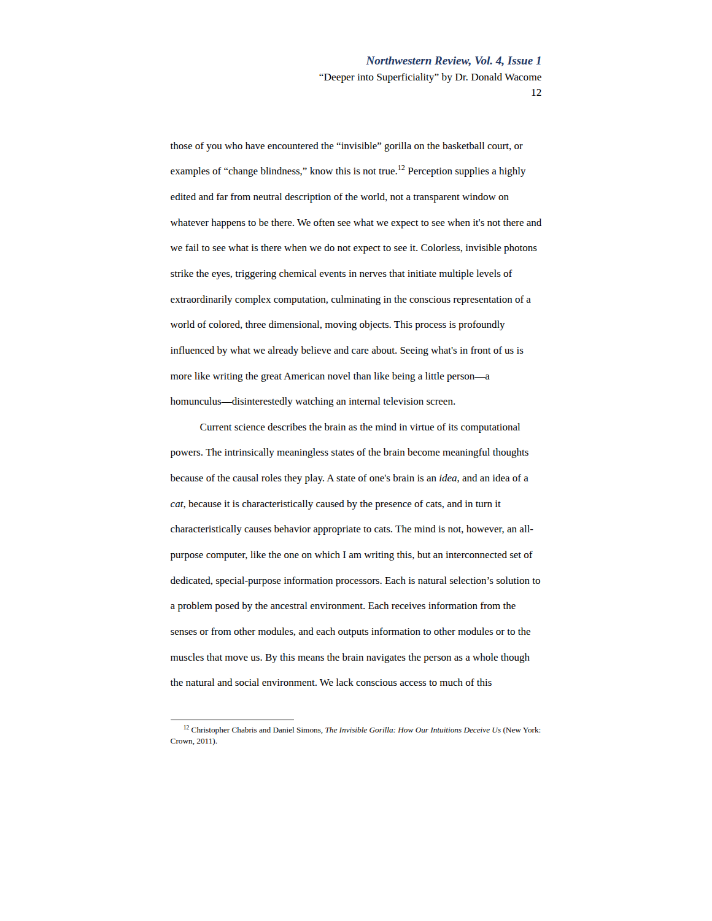Northwestern Review, Vol. 4, Issue 1
“Deeper into Superficiality” by Dr. Donald Wacome
12
those of you who have encountered the “invisible” gorilla on the basketball court, or examples of “change blindness,” know this is not true.12 Perception supplies a highly edited and far from neutral description of the world, not a transparent window on whatever happens to be there. We often see what we expect to see when it's not there and we fail to see what is there when we do not expect to see it. Colorless, invisible photons strike the eyes, triggering chemical events in nerves that initiate multiple levels of extraordinarily complex computation, culminating in the conscious representation of a world of colored, three dimensional, moving objects. This process is profoundly influenced by what we already believe and care about. Seeing what's in front of us is more like writing the great American novel than like being a little person—a homunculus—disinterestedly watching an internal television screen.
Current science describes the brain as the mind in virtue of its computational powers. The intrinsically meaningless states of the brain become meaningful thoughts because of the causal roles they play. A state of one's brain is an idea, and an idea of a cat, because it is characteristically caused by the presence of cats, and in turn it characteristically causes behavior appropriate to cats. The mind is not, however, an all-purpose computer, like the one on which I am writing this, but an interconnected set of dedicated, special-purpose information processors. Each is natural selection’s solution to a problem posed by the ancestral environment. Each receives information from the senses or from other modules, and each outputs information to other modules or to the muscles that move us. By this means the brain navigates the person as a whole though the natural and social environment. We lack conscious access to much of this
12 Christopher Chabris and Daniel Simons, The Invisible Gorilla: How Our Intuitions Deceive Us (New York: Crown, 2011).